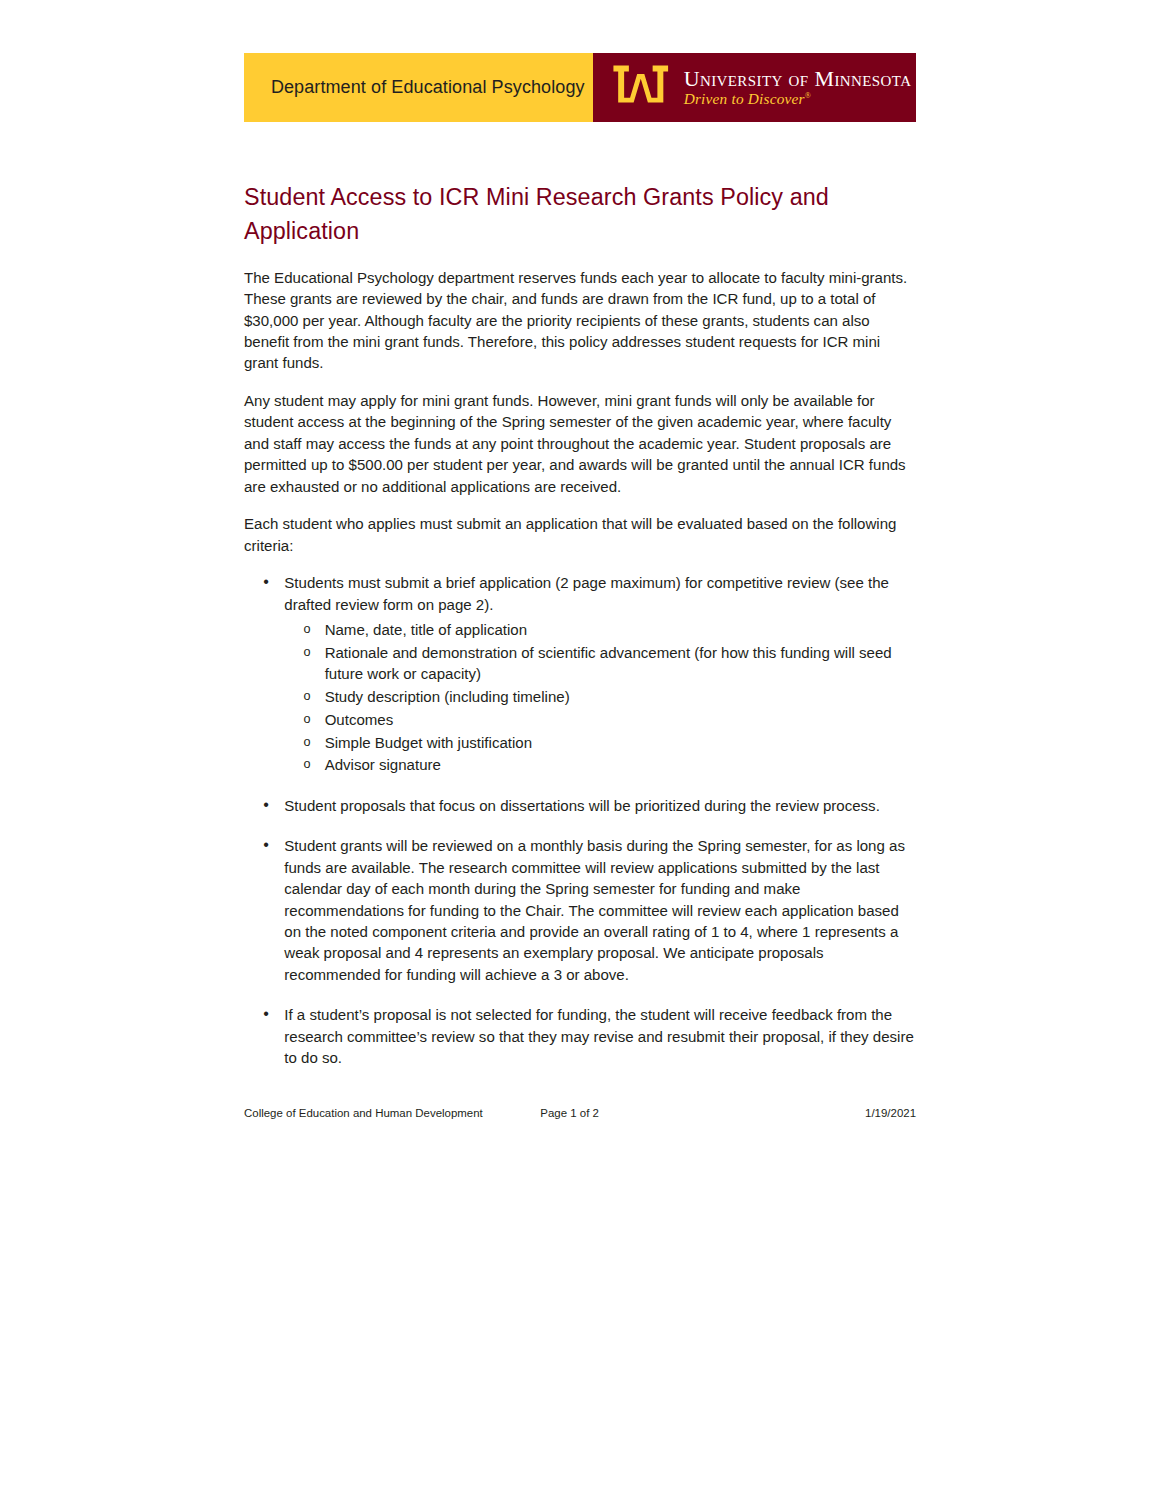Department of Educational Psychology
University of Minnesota Driven to Discover®
Student Access to ICR Mini Research Grants Policy and Application
The Educational Psychology department reserves funds each year to allocate to faculty mini-grants. These grants are reviewed by the chair, and funds are drawn from the ICR fund, up to a total of $30,000 per year. Although faculty are the priority recipients of these grants, students can also benefit from the mini grant funds. Therefore, this policy addresses student requests for ICR mini grant funds.
Any student may apply for mini grant funds. However, mini grant funds will only be available for student access at the beginning of the Spring semester of the given academic year, where faculty and staff may access the funds at any point throughout the academic year. Student proposals are permitted up to $500.00 per student per year, and awards will be granted until the annual ICR funds are exhausted or no additional applications are received.
Each student who applies must submit an application that will be evaluated based on the following criteria:
Students must submit a brief application (2 page maximum) for competitive review (see the drafted review form on page 2).
Name, date, title of application
Rationale and demonstration of scientific advancement (for how this funding will seed future work or capacity)
Study description (including timeline)
Outcomes
Simple Budget with justification
Advisor signature
Student proposals that focus on dissertations will be prioritized during the review process.
Student grants will be reviewed on a monthly basis during the Spring semester, for as long as funds are available. The research committee will review applications submitted by the last calendar day of each month during the Spring semester for funding and make recommendations for funding to the Chair. The committee will review each application based on the noted component criteria and provide an overall rating of 1 to 4, where 1 represents a weak proposal and 4 represents an exemplary proposal. We anticipate proposals recommended for funding will achieve a 3 or above.
If a student’s proposal is not selected for funding, the student will receive feedback from the research committee’s review so that they may revise and resubmit their proposal, if they desire to do so.
College of Education and Human Development Page 1 of 2 1/19/2021